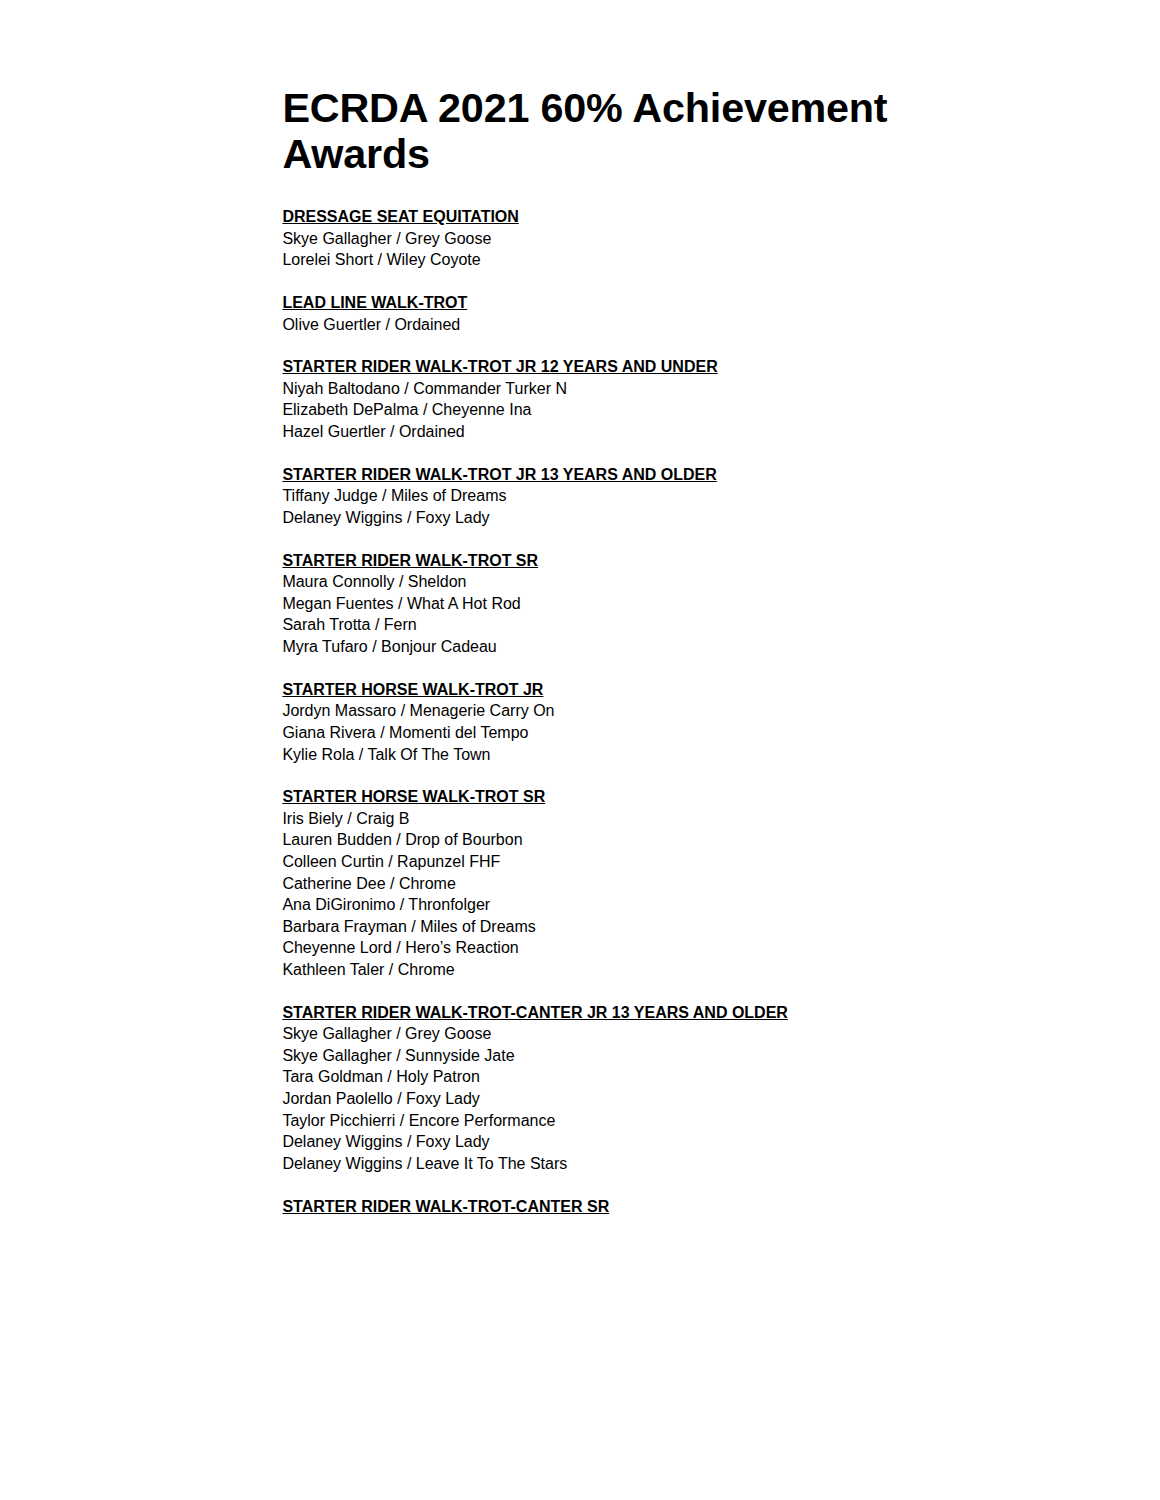ECRDA 2021 60% Achievement Awards
DRESSAGE SEAT EQUITATION
Skye Gallagher / Grey Goose
Lorelei Short / Wiley Coyote
LEAD LINE WALK-TROT
Olive Guertler / Ordained
STARTER RIDER WALK-TROT JR 12 YEARS AND UNDER
Niyah Baltodano / Commander Turker N
Elizabeth DePalma / Cheyenne Ina
Hazel Guertler / Ordained
STARTER RIDER WALK-TROT JR 13 YEARS AND OLDER
Tiffany Judge / Miles of Dreams
Delaney Wiggins / Foxy Lady
STARTER RIDER WALK-TROT SR
Maura Connolly / Sheldon
Megan Fuentes / What A Hot Rod
Sarah Trotta / Fern
Myra Tufaro / Bonjour Cadeau
STARTER HORSE WALK-TROT JR
Jordyn Massaro / Menagerie Carry On
Giana Rivera / Momenti del Tempo
Kylie Rola / Talk Of The Town
STARTER HORSE WALK-TROT SR
Iris Biely / Craig B
Lauren Budden / Drop of Bourbon
Colleen Curtin / Rapunzel FHF
Catherine Dee / Chrome
Ana DiGironimo / Thronfolger
Barbara Frayman / Miles of Dreams
Cheyenne Lord / Hero’s Reaction
Kathleen Taler / Chrome
STARTER RIDER WALK-TROT-CANTER JR 13 YEARS AND OLDER
Skye Gallagher / Grey Goose
Skye Gallagher / Sunnyside Jate
Tara Goldman / Holy Patron
Jordan Paolello / Foxy Lady
Taylor Picchierri / Encore Performance
Delaney Wiggins / Foxy Lady
Delaney Wiggins / Leave It To The Stars
STARTER RIDER WALK-TROT-CANTER SR